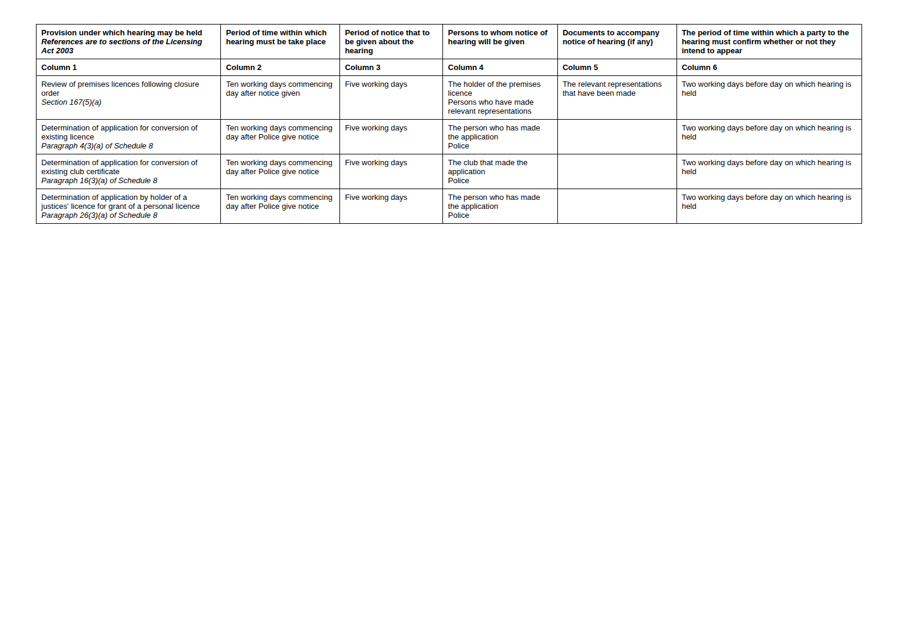| Provision under which hearing may be held References are to sections of the Licensing Act 2003 | Period of time within which hearing must be take place | Period of notice that to be given about the hearing | Persons to whom notice of hearing will be given | Documents to accompany notice of hearing (if any) | The period of time within which a party to the hearing must confirm whether or not they intend to appear |
| --- | --- | --- | --- | --- | --- |
| Column 1 | Column 2 | Column 3 | Column 4 | Column 5 | Column 6 |
| Review of premises licences following closure order Section 167(5)(a) | Ten working days commencing day after notice given | Five working days | The holder of the premises licence Persons who have made relevant representations | The relevant representations that have been made | Two working days before day on which hearing is held |
| Determination of application for conversion of existing licence Paragraph 4(3)(a) of Schedule 8 | Ten working days commencing day after Police give notice | Five working days | The person who has made the application Police | | Two working days before day on which hearing is held |
| Determination of application for conversion of existing club certificate Paragraph 16(3)(a) of Schedule 8 | Ten working days commencing day after Police give notice | Five working days | The club that made the application Police | | Two working days before day on which hearing is held |
| Determination of application by holder of a justices' licence for grant of a personal licence Paragraph 26(3)(a) of Schedule 8 | Ten working days commencing day after Police give notice | Five working days | The person who has made the application Police | | Two working days before day on which hearing is held |